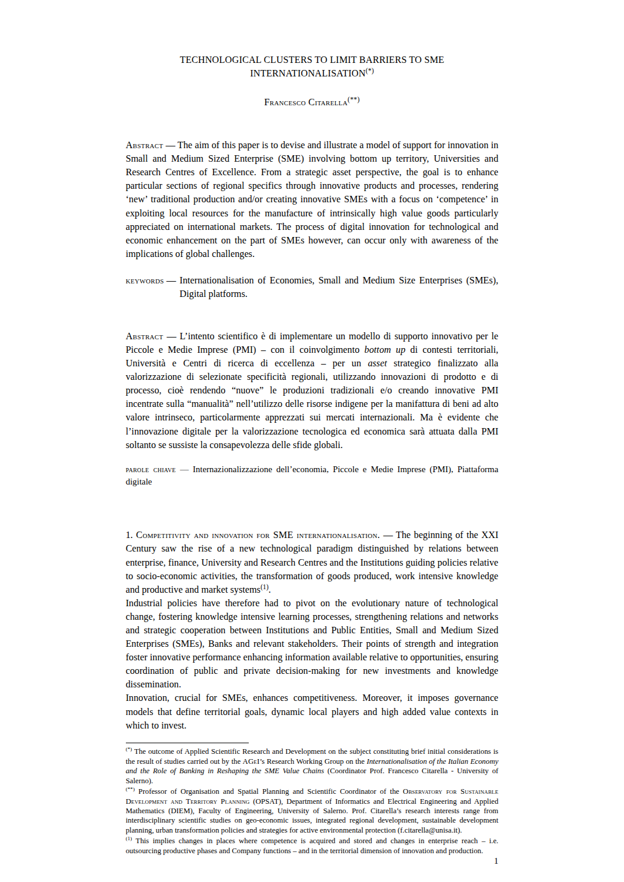TECHNOLOGICAL CLUSTERS TO LIMIT BARRIERS TO SME INTERNATIONALISATION(*)
Francesco Citarella(**)
Abstract — The aim of this paper is to devise and illustrate a model of support for innovation in Small and Medium Sized Enterprise (SME) involving bottom up territory, Universities and Research Centres of Excellence. From a strategic asset perspective, the goal is to enhance particular sections of regional specifics through innovative products and processes, rendering ‘new’ traditional production and/or creating innovative SMEs with a focus on ‘competence’ in exploiting local resources for the manufacture of intrinsically high value goods particularly appreciated on international markets. The process of digital innovation for technological and economic enhancement on the part of SMEs however, can occur only with awareness of the implications of global challenges.
keywords —
Internationalisation of Economies, Small and Medium Size Enterprises (SMEs), Digital platforms.
Abstract — L’intento scientifico è di implementare un modello di supporto innovativo per le Piccole e Medie Imprese (PMI) – con il coinvolgimento bottom up di contesti territoriali, Università e Centri di ricerca di eccellenza – per un asset strategico finalizzato alla valorizzazione di selezionate specificità regionali, utilizzando innovazioni di prodotto e di processo, cioè rendendo “nuove” le produzioni tradizionali e/o creando innovative PMI incentrate sulla “manualità” nell’utilizzo delle risorse indigene per la manifattura di beni ad alto valore intrinseco, particolarmente apprezzati sui mercati internazionali. Ma è evidente che l’innovazione digitale per la valorizzazione tecnologica ed economica sarà attuata dalla PMI soltanto se sussiste la consapevolezza delle sfide globali.
parole chiave — Internazionalizzazione dell’economia, Piccole e Medie Imprese (PMI), Piattaforma digitale
1. Competitivity and innovation for SME internationalisation. — The beginning of the XXI Century saw the rise of a new technological paradigm distinguished by relations between enterprise, finance, University and Research Centres and the Institutions guiding policies relative to socio-economic activities, the transformation of goods produced, work intensive knowledge and productive and market systems(1).
Industrial policies have therefore had to pivot on the evolutionary nature of technological change, fostering knowledge intensive learning processes, strengthening relations and networks and strategic cooperation between Institutions and Public Entities, Small and Medium Sized Enterprises (SMEs), Banks and relevant stakeholders. Their points of strength and integration foster innovative performance enhancing information available relative to opportunities, ensuring coordination of public and private decision-making for new investments and knowledge dissemination.
Innovation, crucial for SMEs, enhances competitiveness. Moreover, it imposes governance models that define territorial goals, dynamic local players and high added value contexts in which to invest.
(*) The outcome of Applied Scientific Research and Development on the subject constituting brief initial considerations is the result of studies carried out by the AGeI’s Research Working Group on the Internationalisation of the Italian Economy and the Role of Banking in Reshaping the SME Value Chains (Coordinator Prof. Francesco Citarella - University of Salerno).
(**) Professor of Organisation and Spatial Planning and Scientific Coordinator of the Observatory for Sustainable Development and Territory Planning (OPSAT), Department of Informatics and Electrical Engineering and Applied Mathematics (DIEM), Faculty of Engineering, University of Salerno. Prof. Citarella’s research interests range from interdisciplinary scientific studies on geo-economic issues, integrated regional development, sustainable development planning, urban transformation policies and strategies for active environmental protection (f.citarella@unisa.it).
(1) This implies changes in places where competence is acquired and stored and changes in enterprise reach – i.e. outsourcing productive phases and Company functions – and in the territorial dimension of innovation and production.
1